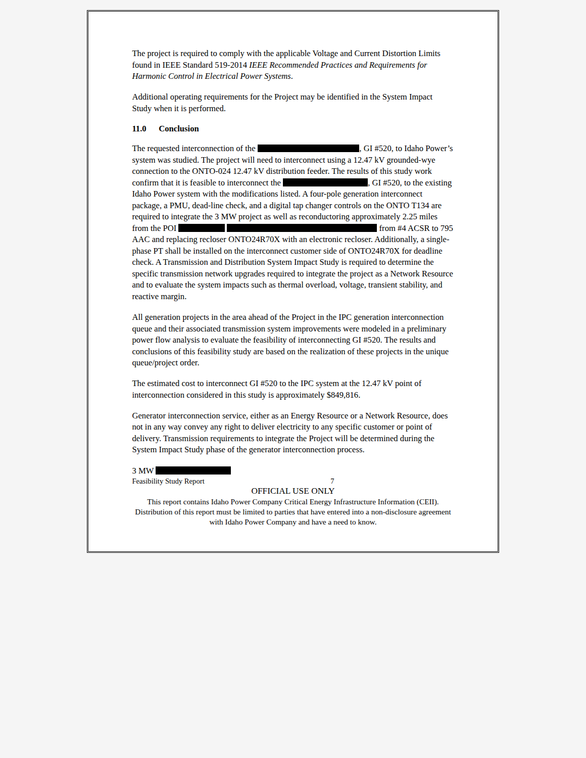The project is required to comply with the applicable Voltage and Current Distortion Limits found in IEEE Standard 519-2014 IEEE Recommended Practices and Requirements for Harmonic Control in Electrical Power Systems.
Additional operating requirements for the Project may be identified in the System Impact Study when it is performed.
11.0 Conclusion
The requested interconnection of the , GI #520, to Idaho Power’s system was studied. The project will need to interconnect using a 12.47 kV grounded-wye connection to the ONTO-024 12.47 kV distribution feeder. The results of this study work confirm that it is feasible to interconnect the , GI #520, to the existing Idaho Power system with the modifications listed. A four-pole generation interconnect package, a PMU, dead-line check, and a digital tap changer controls on the ONTO T134 are required to integrate the 3 MW project as well as reconductoring approximately 2.25 miles from the POI from #4 ACSR to 795 AAC and replacing recloser ONTO24R70X with an electronic recloser. Additionally, a single-phase PT shall be installed on the interconnect customer side of ONTO24R70X for deadline check. A Transmission and Distribution System Impact Study is required to determine the specific transmission network upgrades required to integrate the project as a Network Resource and to evaluate the system impacts such as thermal overload, voltage, transient stability, and reactive margin.
All generation projects in the area ahead of the Project in the IPC generation interconnection queue and their associated transmission system improvements were modeled in a preliminary power flow analysis to evaluate the feasibility of interconnecting GI #520. The results and conclusions of this feasibility study are based on the realization of these projects in the unique queue/project order.
The estimated cost to interconnect GI #520 to the IPC system at the 12.47 kV point of interconnection considered in this study is approximately $849,816.
Generator interconnection service, either as an Energy Resource or a Network Resource, does not in any way convey any right to deliver electricity to any specific customer or point of delivery. Transmission requirements to integrate the Project will be determined during the System Impact Study phase of the generator interconnection process.
3 MW
Feasibility Study Report 7
OFFICIAL USE ONLY
This report contains Idaho Power Company Critical Energy Infrastructure Information (CEII). Distribution of this report must be limited to parties that have entered into a non-disclosure agreement with Idaho Power Company and have a need to know.